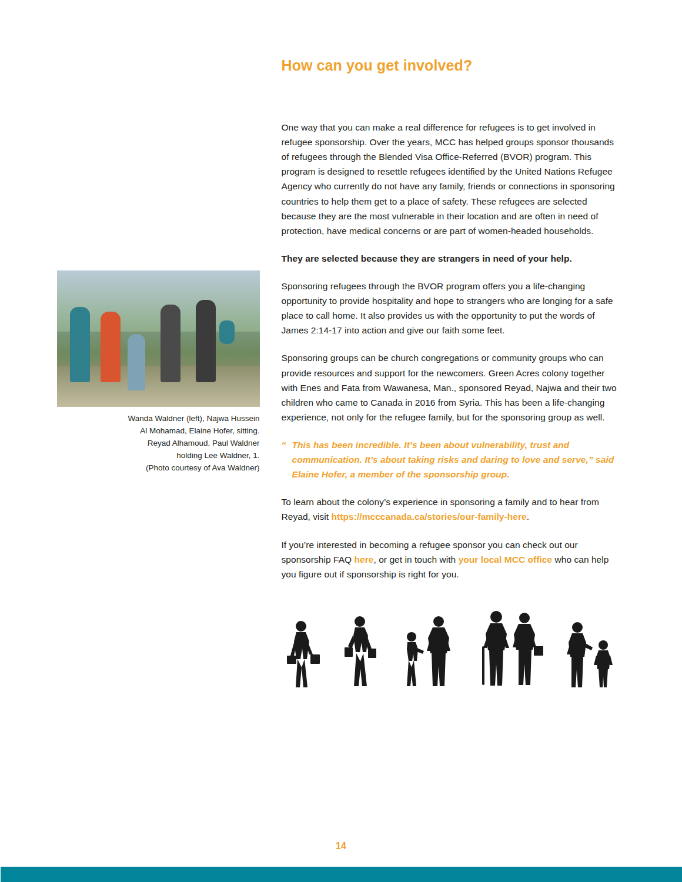How can you get involved?
Wanda Waldner (left), Najwa Hussein
Al Mohamad, Elaine Hofer, sitting.
Reyad Alhamoud, Paul Waldner
holding Lee Waldner, 1.
(Photo courtesy of Ava Waldner)
One way that you can make a real difference for refugees is to get involved in refugee sponsorship. Over the years, MCC has helped groups sponsor thousands of refugees through the Blended Visa Office-Referred (BVOR) program. This program is designed to resettle refugees identified by the United Nations Refugee Agency who currently do not have any family, friends or connections in sponsoring countries to help them get to a place of safety. These refugees are selected because they are the most vulnerable in their location and are often in need of protection, have medical concerns or are part of women-headed households.
They are selected because they are strangers in need of your help.
Sponsoring refugees through the BVOR program offers you a life-changing opportunity to provide hospitality and hope to strangers who are longing for a safe place to call home. It also provides us with the opportunity to put the words of James 2:14-17 into action and give our faith some feet.
Sponsoring groups can be church congregations or community groups who can provide resources and support for the newcomers. Green Acres colony together with Enes and Fata from Wawanesa, Man., sponsored Reyad, Najwa and their two children who came to Canada in 2016 from Syria. This has been a life-changing experience, not only for the refugee family, but for the sponsoring group as well.
“
This has been incredible. It’s been about vulnerability, trust and communication. It’s about taking risks and daring to love and serve,” said Elaine Hofer, a member of the sponsorship group.
To learn about the colony’s experience in sponsoring a family and to hear from Reyad, visit https://mcccanada.ca/stories/our-family-here.
If you’re interested in becoming a refugee sponsor you can check out our sponsorship FAQ here, or get in touch with your local MCC office who can help you figure out if sponsorship is right for you.
14